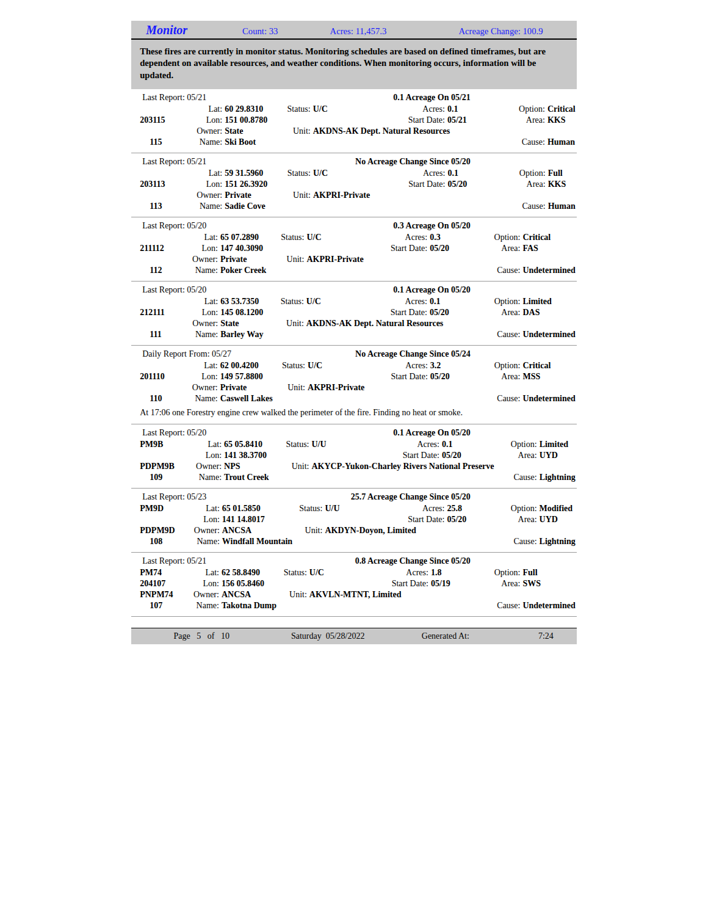Monitor
Count: 33
Acres: 11,457.3
Acreage Change: 100.9
These fires are currently in monitor status. Monitoring schedules are based on defined timeframes, but are dependent on available resources, and weather conditions. When monitoring occurs, information will be updated.
Last Report: 05/21
0.1 Acreage On 05/21
| | Lat: | 60 29.8310 | Status: | U/C | Acres: | 0.1 | Option: | Critical |
| 203115 | Lon: | 151 00.8780 | | | Start Date: | 05/21 | Area: | KKS |
| | Owner: | State | Unit: | AKDNS-AK Dept. Natural Resources | | |
| 115 | Name: | Ski Boot | | | | | Cause: | Human |
Last Report: 05/21
No Acreage Change Since 05/20
| | Lat: | 59 31.5960 | Status: | U/C | Acres: | 0.1 | Option: | Full |
| 203113 | Lon: | 151 26.3920 | | | Start Date: | 05/20 | Area: | KKS |
| | Owner: | Private | Unit: | AKPRI-Private | | |
| 113 | Name: | Sadie Cove | | | | | Cause: | Human |
Last Report: 05/20
0.3 Acreage On 05/20
| | Lat: | 65 07.2890 | Status: | U/C | Acres: | 0.3 | Option: | Critical |
| 211112 | Lon: | 147 40.3090 | | | Start Date: | 05/20 | Area: | FAS |
| | Owner: | Private | Unit: | AKPRI-Private | | |
| 112 | Name: | Poker Creek | | | | | Cause: | Undetermined |
Last Report: 05/20
0.1 Acreage On 05/20
| | Lat: | 63 53.7350 | Status: | U/C | Acres: | 0.1 | Option: | Limited |
| 212111 | Lon: | 145 08.1200 | | | Start Date: | 05/20 | Area: | DAS |
| | Owner: | State | Unit: | AKDNS-AK Dept. Natural Resources | | |
| 111 | Name: | Barley Way | | | | | Cause: | Undetermined |
Daily Report From: 05/27
No Acreage Change Since 05/24
| | Lat: | 62 00.4200 | Status: | U/C | Acres: | 3.2 | Option: | Critical |
| 201110 | Lon: | 149 57.8800 | | | Start Date: | 05/20 | Area: | MSS |
| | Owner: | Private | Unit: | AKPRI-Private | | |
| 110 | Name: | Caswell Lakes | | | | | Cause: | Undetermined |
At 17:06 one Forestry engine crew walked the perimeter of the fire. Finding no heat or smoke.
Last Report: 05/20
0.1 Acreage On 05/20
| PM9B | Lat: | 65 05.8410 | Status: | U/U | Acres: | 0.1 | Option: | Limited |
| | Lon: | 141 38.3700 | | | Start Date: | 05/20 | Area: | UYD |
| PDPM9B | Owner: | NPS | Unit: | AKYCP-Yukon-Charley Rivers National Preserve | | |
| 109 | Name: | Trout Creek | | | | | Cause: | Lightning |
Last Report: 05/23
25.7 Acreage Change Since 05/20
| PM9D | Lat: | 65 01.5850 | Status: | U/U | Acres: | 25.8 | Option: | Modified |
| | Lon: | 141 14.8017 | | | Start Date: | 05/20 | Area: | UYD |
| PDPM9D | Owner: | ANCSA | Unit: | AKDYN-Doyon, Limited | | |
| 108 | Name: | Windfall Mountain | | | | | Cause: | Lightning |
Last Report: 05/21
0.8 Acreage Change Since 05/20
| PM74 | Lat: | 62 58.8490 | Status: | U/C | Acres: | 1.8 | Option: | Full |
| 204107 | Lon: | 156 05.8460 | | | Start Date: | 05/19 | Area: | SWS |
| PNPM74 | Owner: | ANCSA | Unit: | AKVLN-MTNT, Limited | | |
| 107 | Name: | Takotna Dump | | | | | Cause: | Undetermined |
Page 5 of 10
Saturday 05/28/2022
Generated At:
7:24